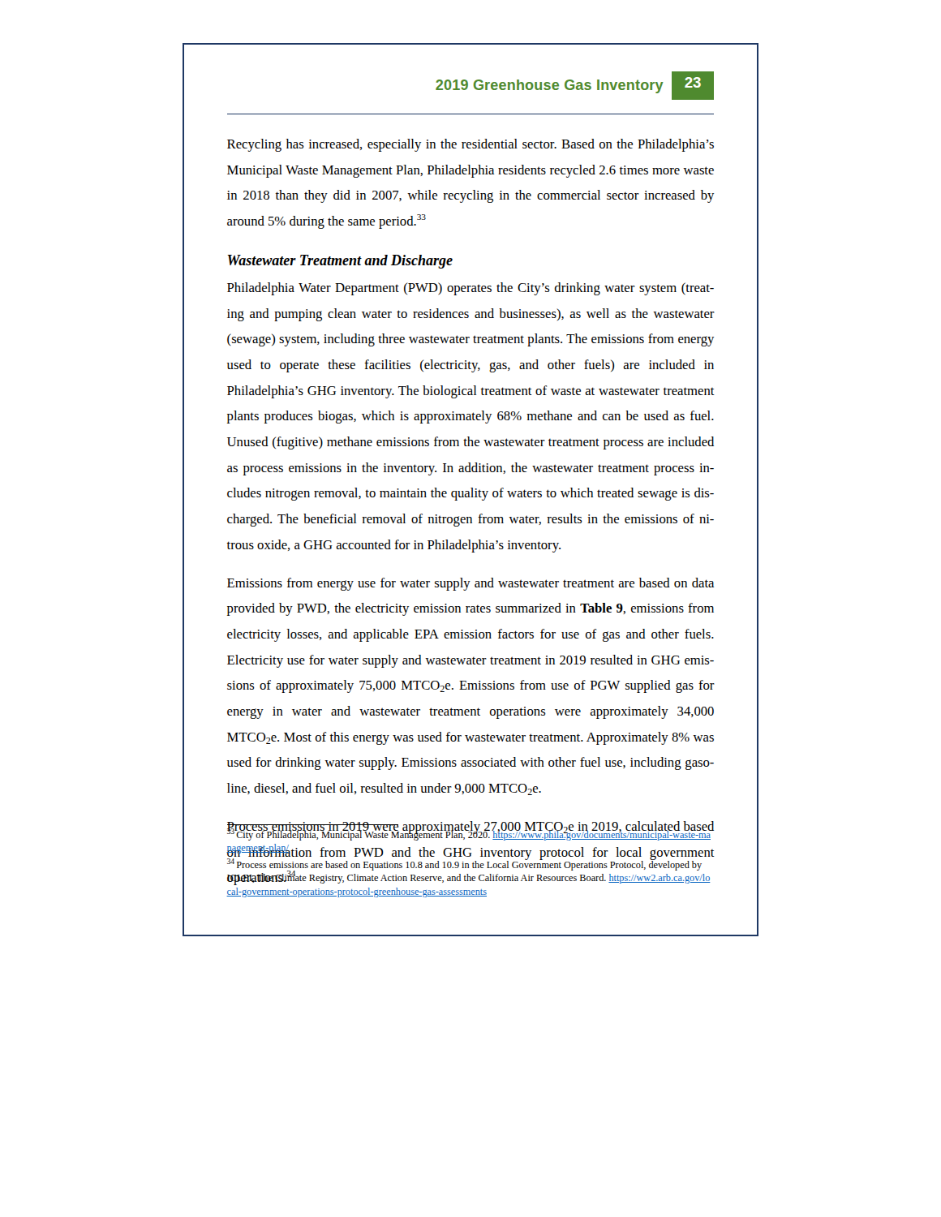2019 Greenhouse Gas Inventory
23
Recycling has increased, especially in the residential sector. Based on the Philadelphia’s Municipal Waste Management Plan, Philadelphia residents recycled 2.6 times more waste in 2018 than they did in 2007, while recycling in the commercial sector increased by around 5% during the same period.33
Wastewater Treatment and Discharge
Philadelphia Water Department (PWD) operates the City’s drinking water system (treating and pumping clean water to residences and businesses), as well as the wastewater (sewage) system, including three wastewater treatment plants. The emissions from energy used to operate these facilities (electricity, gas, and other fuels) are included in Philadelphia’s GHG inventory. The biological treatment of waste at wastewater treatment plants produces biogas, which is approximately 68% methane and can be used as fuel. Unused (fugitive) methane emissions from the wastewater treatment process are included as process emissions in the inventory. In addition, the wastewater treatment process includes nitrogen removal, to maintain the quality of waters to which treated sewage is discharged. The beneficial removal of nitrogen from water, results in the emissions of nitrous oxide, a GHG accounted for in Philadelphia’s inventory.
Emissions from energy use for water supply and wastewater treatment are based on data provided by PWD, the electricity emission rates summarized in Table 9, emissions from electricity losses, and applicable EPA emission factors for use of gas and other fuels. Electricity use for water supply and wastewater treatment in 2019 resulted in GHG emissions of approximately 75,000 MTCO2e. Emissions from use of PGW supplied gas for energy in water and wastewater treatment operations were approximately 34,000 MTCO2e. Most of this energy was used for wastewater treatment. Approximately 8% was used for drinking water supply. Emissions associated with other fuel use, including gasoline, diesel, and fuel oil, resulted in under 9,000 MTCO2e.
Process emissions in 2019 were approximately 27,000 MTCO2e in 2019, calculated based on information from PWD and the GHG inventory protocol for local government operations.34
33City of Philadelphia, Municipal Waste Management Plan, 2020. https://www.phila.gov/documents/municipal-waste-management-plan/
34Process emissions are based on Equations 10.8 and 10.9 in the Local Government Operations Protocol, developed by ICLEI, The Climate Registry, Climate Action Reserve, and the California Air Resources Board. https://ww2.arb.ca.gov/local-government-operations-protocol-greenhouse-gas-assessments